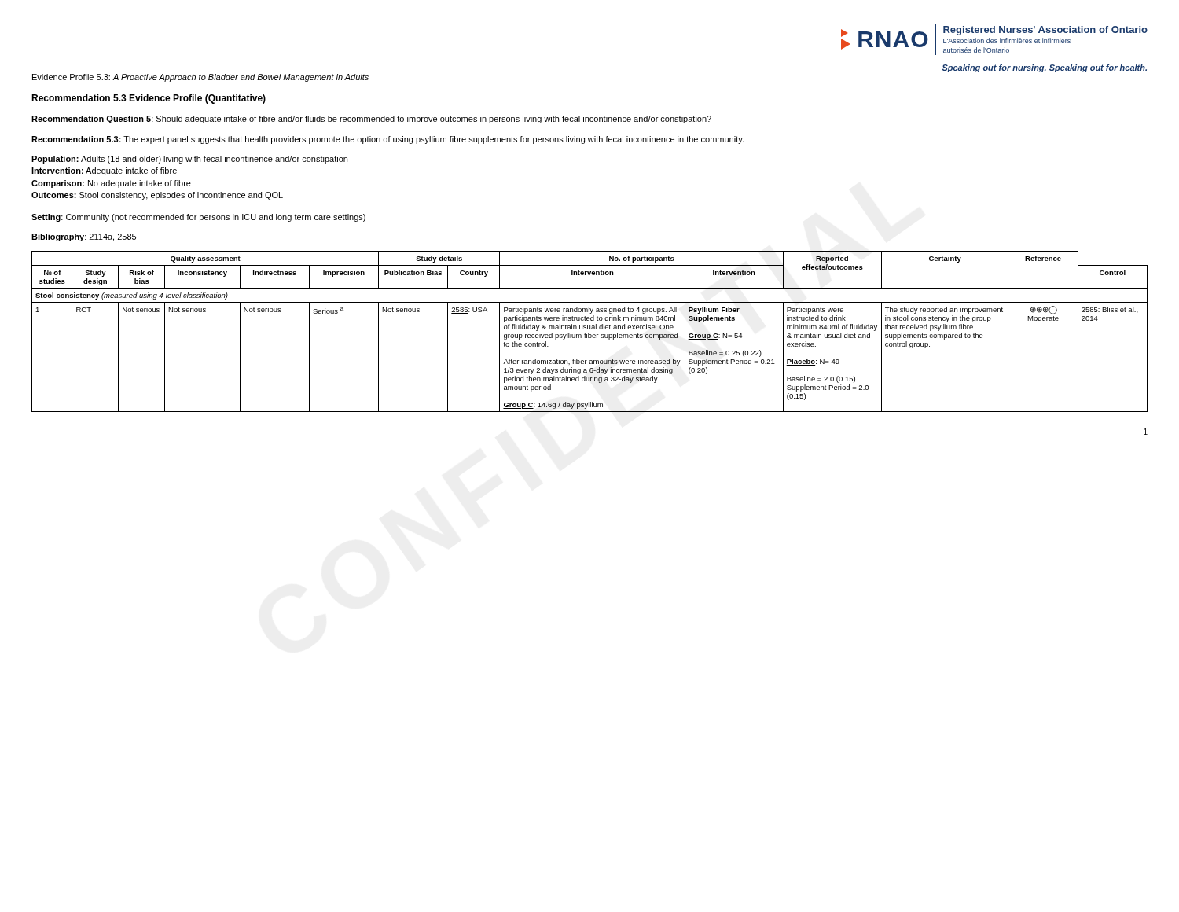CONFIDENTIAL
RNAO
Registered Nurses' Association of Ontario
L'Association des infirmières et infirmiers
autorisés de l'Ontario
Speaking out for nursing. Speaking out for health.
Evidence Profile 5.3: A Proactive Approach to Bladder and Bowel Management in Adults
Recommendation 5.3 Evidence Profile (Quantitative)
Recommendation Question 5: Should adequate intake of fibre and/or fluids be recommended to improve outcomes in persons living with fecal incontinence and/or constipation?
Recommendation 5.3: The expert panel suggests that health providers promote the option of using psyllium fibre supplements for persons living with fecal incontinence in the community.
Population: Adults (18 and older) living with fecal incontinence and/or constipation
Intervention: Adequate intake of fibre
Comparison: No adequate intake of fibre
Outcomes: Stool consistency, episodes of incontinence and QOL
Setting: Community (not recommended for persons in ICU and long term care settings)
Bibliography: 2114a, 2585
| Quality assessment | Study details | No. of participants | Reported effects/outcomes | Certainty | Reference |
| --- | --- | --- | --- | --- | --- |
| № of studies | Study design | Risk of bias | Inconsistency | Indirectness | Imprecision | Publication Bias | Country | Intervention | Intervention | Control |
| Stool consistency (measured using 4-level classification) |
| 1 | RCT | Not serious | Not serious | Not serious | Serious a | Not serious | 2585 : USA | Participants were randomly assigned to 4 groups. All participants were instructed to drink minimum 840ml of fluid/day & maintain usual diet and exercise. One group received psyllium fiber supplements compared to the control. After randomization, fiber amounts were increased by 1/3 every 2 days during a 6-day incremental dosing period then maintained during a 32-day steady amount period Group C : 14.6g / day psyllium | Psyllium Fiber Supplements Group C : N= 54 Baseline = 0.25 (0.22) Supplement Period = 0.21 (0.20) | Participants were instructed to drink minimum 840ml of fluid/day & maintain usual diet and exercise. Placebo : N= 49 Baseline = 2.0 (0.15) Supplement Period = 2.0 (0.15) | The study reported an improvement in stool consistency in the group that received psyllium fibre supplements compared to the control group. | ⊕⊕⊕◯ Moderate | 2585: Bliss et al., 2014 |
1